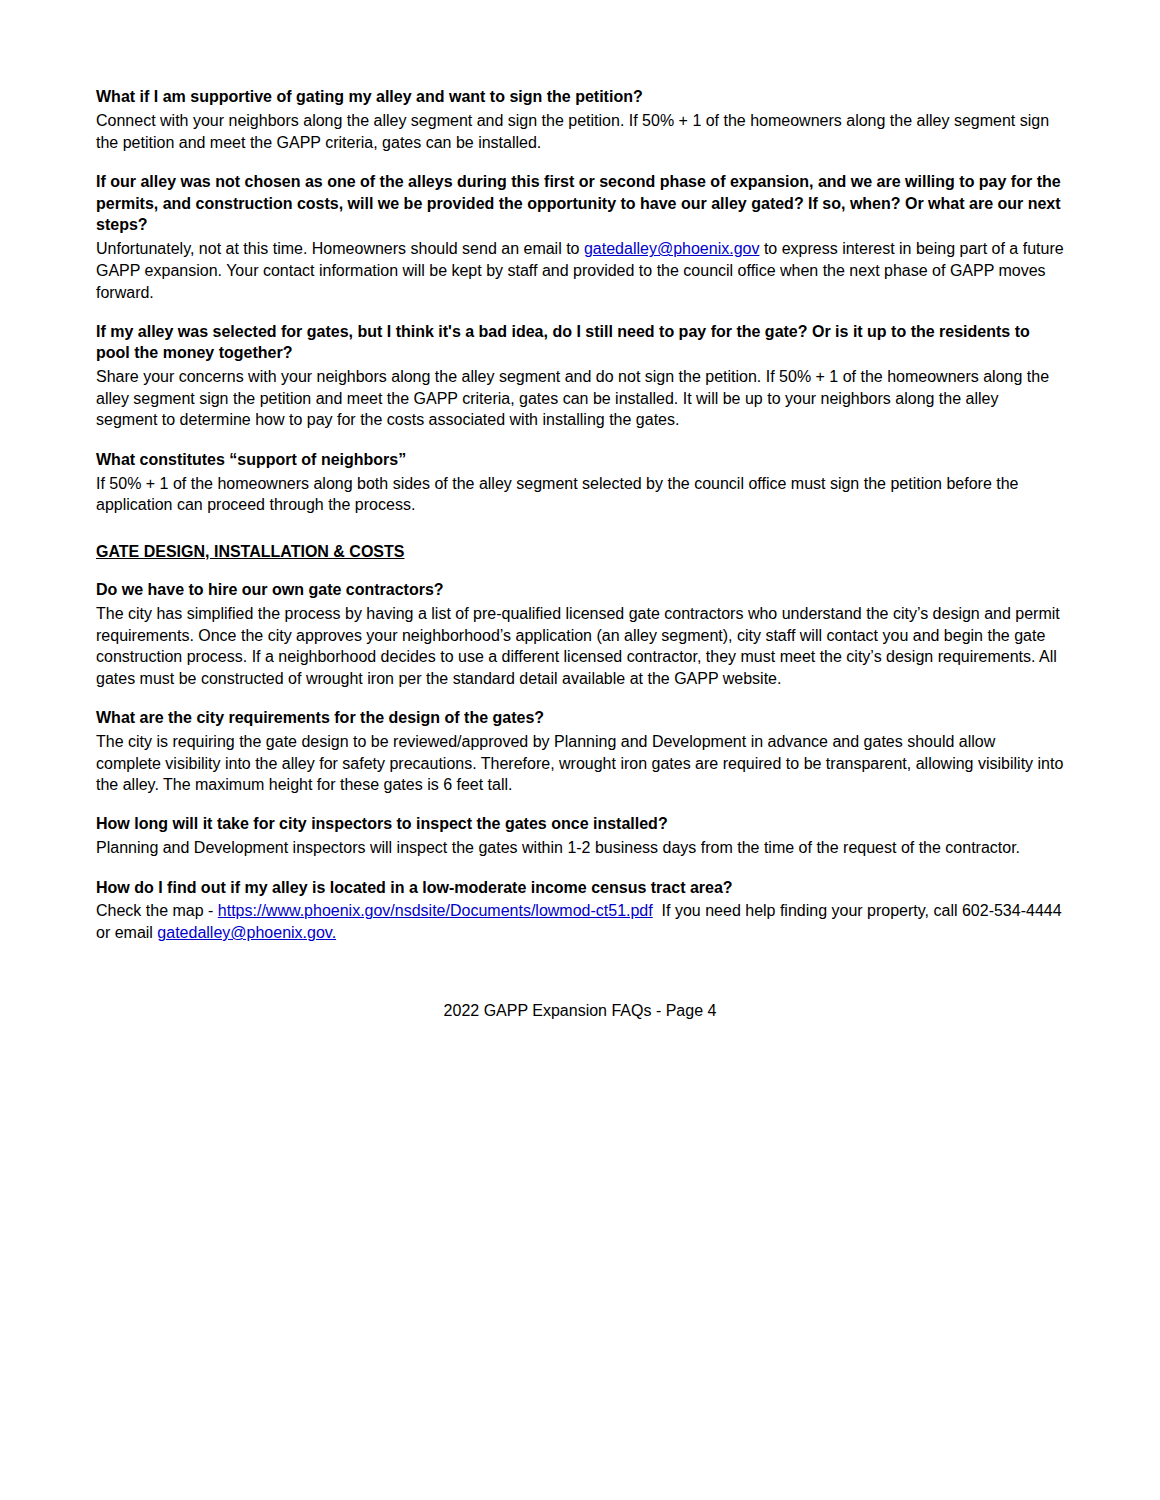What if I am supportive of gating my alley and want to sign the petition?
Connect with your neighbors along the alley segment and sign the petition. If 50% + 1 of the homeowners along the alley segment sign the petition and meet the GAPP criteria, gates can be installed.
If our alley was not chosen as one of the alleys during this first or second phase of expansion, and we are willing to pay for the permits, and construction costs, will we be provided the opportunity to have our alley gated? If so, when? Or what are our next steps?
Unfortunately, not at this time. Homeowners should send an email to gatedalley@phoenix.gov to express interest in being part of a future GAPP expansion. Your contact information will be kept by staff and provided to the council office when the next phase of GAPP moves forward.
If my alley was selected for gates, but I think it's a bad idea, do I still need to pay for the gate? Or is it up to the residents to pool the money together?
Share your concerns with your neighbors along the alley segment and do not sign the petition. If 50% + 1 of the homeowners along the alley segment sign the petition and meet the GAPP criteria, gates can be installed. It will be up to your neighbors along the alley segment to determine how to pay for the costs associated with installing the gates.
What constitutes “support of neighbors”
If 50% + 1 of the homeowners along both sides of the alley segment selected by the council office must sign the petition before the application can proceed through the process.
GATE DESIGN, INSTALLATION & COSTS
Do we have to hire our own gate contractors?
The city has simplified the process by having a list of pre-qualified licensed gate contractors who understand the city’s design and permit requirements. Once the city approves your neighborhood’s application (an alley segment), city staff will contact you and begin the gate construction process. If a neighborhood decides to use a different licensed contractor, they must meet the city’s design requirements. All gates must be constructed of wrought iron per the standard detail available at the GAPP website.
What are the city requirements for the design of the gates?
The city is requiring the gate design to be reviewed/approved by Planning and Development in advance and gates should allow complete visibility into the alley for safety precautions. Therefore, wrought iron gates are required to be transparent, allowing visibility into the alley. The maximum height for these gates is 6 feet tall.
How long will it take for city inspectors to inspect the gates once installed?
Planning and Development inspectors will inspect the gates within 1-2 business days from the time of the request of the contractor.
How do I find out if my alley is located in a low-moderate income census tract area?
Check the map - https://www.phoenix.gov/nsdsite/Documents/lowmod-ct51.pdf If you need help finding your property, call 602-534-4444 or email gatedalley@phoenix.gov.
2022 GAPP Expansion FAQs - Page 4